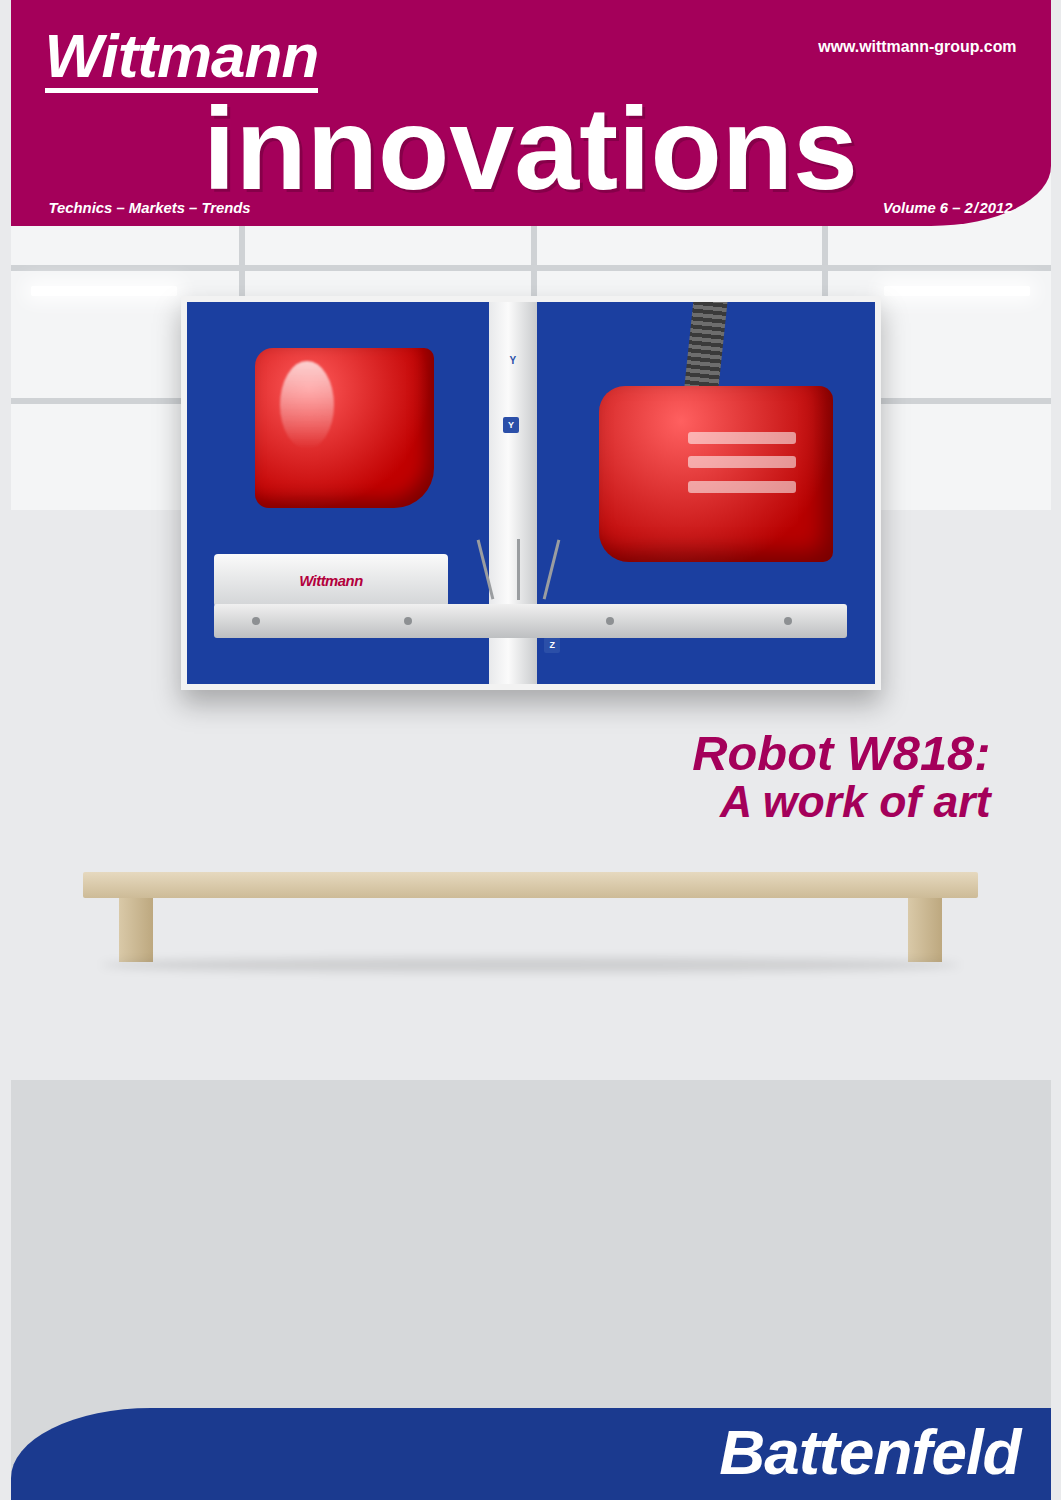Wittmann
www.wittmann-group.com
innovations
Technics – Markets – Trends Volume 6 – 2 / 2012
Y
Y
Wittmann
Z
Robot W818: A work of art
Battenfeld